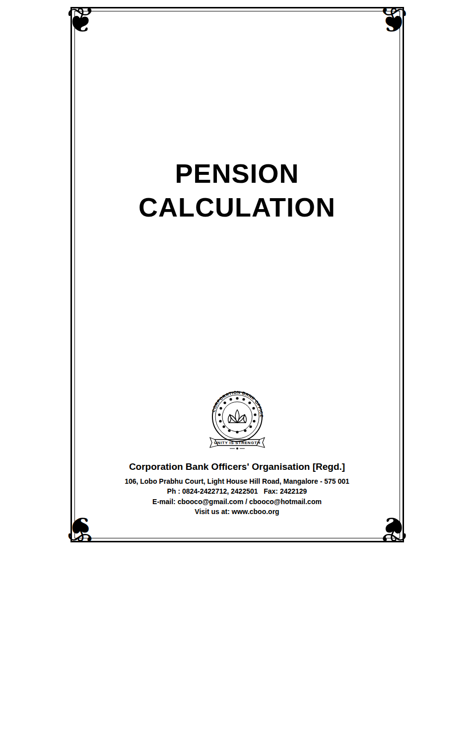❦
❦
❦
❦
PENSION CALCULATION
CORPORATION BANK OFFICERS' ORGANISATION UNITY IS STRENGTH
Corporation Bank Officers' Organisation [Regd.]
106, Lobo Prabhu Court, Light House Hill Road, Mangalore - 575 001
Ph : 0824-2422712, 2422501 Fax: 2422129
E-mail: cbooco@gmail.com / cbooco@hotmail.com
Visit us at: www.cboo.org